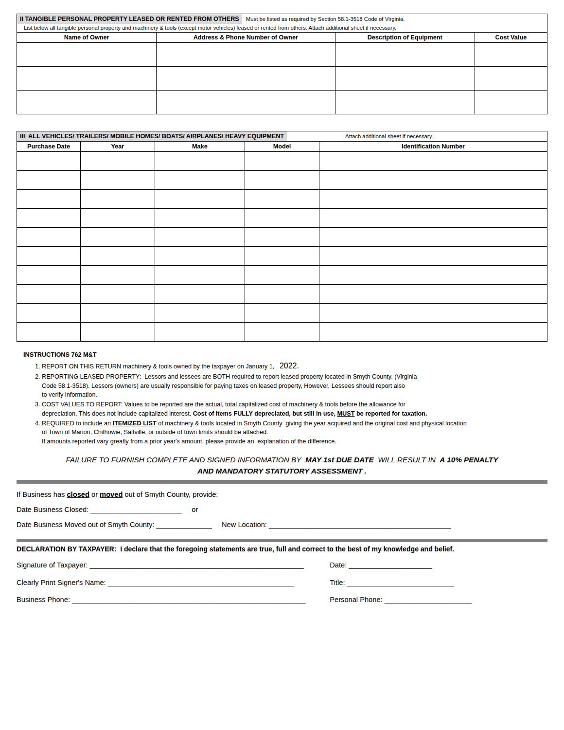II TANGIBLE PERSONAL PROPERTY LEASED OR RENTED FROM OTHERS
Must be listed as required by Section 58.1-3518 Code of Virginia.
List below all tangible personal property and machinery & tools (except motor vehicles) leased or rented from others. Attach additional sheet if necessary.
| Name of Owner | Address & Phone Number of Owner | Description of Equipment | Cost Value |
| --- | --- | --- | --- |
III ALL VEHICLES/ TRAILERS/ MOBILE HOMES/ BOATS/ AIRPLANES/ HEAVY EQUIPMENT
Attach additional sheet if necessary.
| Purchase Date | Year | Make | Model | Identification Number |
| --- | --- | --- | --- | --- |
INSTRUCTIONS 762 M&T
REPORT ON THIS RETURN machinery & tools owned by the taxpayer on January 1, 2022.
REPORTING LEASED PROPERTY: Lessors and lessees are BOTH required to report leased property located in Smyth County. (Virginia Code 58.1-3518). Lessors (owners) are usually responsible for paying taxes on leased property, However, Lessees should report also to verify information.
COST VALUES TO REPORT: Values to be reported are the actual, total capitalized cost of machinery & tools before the allowance for depreciation. This does not include capitalized interest. Cost of items FULLY depreciated, but still in use, MUST be reported for taxation.
REQUIRED to include an ITEMIZED LIST of machinery & tools located in Smyth County giving the year acquired and the original cost and physical location of Town of Marion, Chilhowie, Saltville, or outside of town limits should be attached. If amounts reported vary greatly from a prior year's amount, please provide an explanation of the difference.
FAILURE TO FURNISH COMPLETE AND SIGNED INFORMATION BY MAY 1st DUE DATE WILL RESULT IN A 10% PENALTY
AND MANDATORY STATUTORY ASSESSMENT .
If Business has closed or moved out of Smyth County, provide:
Date Business Closed: _______________________ or
Date Business Moved out of Smyth County: ______________ New Location: ______________________________________________
DECLARATION BY TAXPAYER: I declare that the foregoing statements are true, full and correct to the best of my knowledge and belief.
Signature of Taxpayer: ______________________________________________________
Date: _____________________
Clearly Print Signer's Name: _______________________________________________
Title: ___________________________
Business Phone: ___________________________________________________________
Personal Phone: ______________________